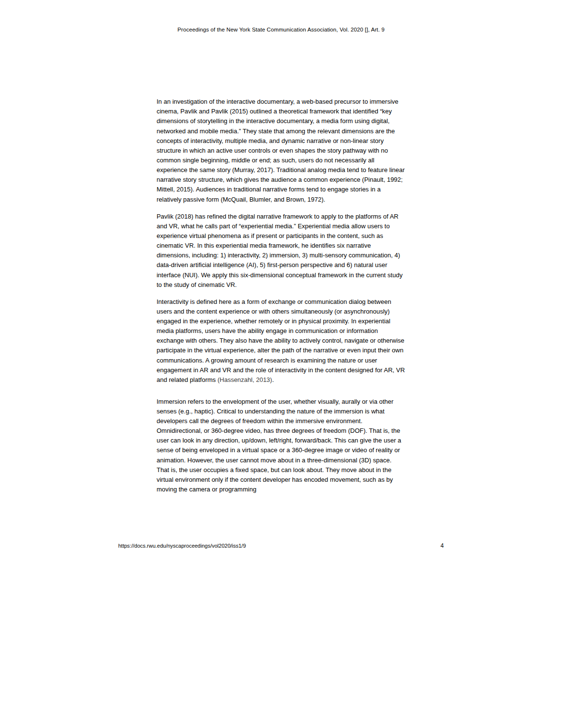Proceedings of the New York State Communication Association, Vol. 2020 [], Art. 9
In an investigation of the interactive documentary, a web-based precursor to immersive cinema, Pavlik and Pavlik (2015) outlined a theoretical framework that identified “key dimensions of storytelling in the interactive documentary, a media form using digital, networked and mobile media.” They state that among the relevant dimensions are the concepts of interactivity, multiple media, and dynamic narrative or non-linear story structure in which an active user controls or even shapes the story pathway with no common single beginning, middle or end; as such, users do not necessarily all experience the same story (Murray, 2017). Traditional analog media tend to feature linear narrative story structure, which gives the audience a common experience (Pinault, 1992; Mittell, 2015). Audiences in traditional narrative forms tend to engage stories in a relatively passive form (McQuail, Blumler, and Brown, 1972).
Pavlik (2018) has refined the digital narrative framework to apply to the platforms of AR and VR, what he calls part of “experiential media.” Experiential media allow users to experience virtual phenomena as if present or participants in the content, such as cinematic VR. In this experiential media framework, he identifies six narrative dimensions, including: 1) interactivity, 2) immersion, 3) multi-sensory communication, 4) data-driven artificial intelligence (AI), 5) first-person perspective and 6) natural user interface (NUI). We apply this six-dimensional conceptual framework in the current study to the study of cinematic VR.
Interactivity is defined here as a form of exchange or communication dialog between users and the content experience or with others simultaneously (or asynchronously) engaged in the experience, whether remotely or in physical proximity. In experiential media platforms, users have the ability engage in communication or information exchange with others. They also have the ability to actively control, navigate or otherwise participate in the virtual experience, alter the path of the narrative or even input their own communications. A growing amount of research is examining the nature or user engagement in AR and VR and the role of interactivity in the content designed for AR, VR and related platforms (Hassenzahl, 2013).
Immersion refers to the envelopment of the user, whether visually, aurally or via other senses (e.g., haptic). Critical to understanding the nature of the immersion is what developers call the degrees of freedom within the immersive environment. Omnidirectional, or 360-degree video, has three degrees of freedom (DOF). That is, the user can look in any direction, up/down, left/right, forward/back. This can give the user a sense of being enveloped in a virtual space or a 360-degree image or video of reality or animation. However, the user cannot move about in a three-dimensional (3D) space. That is, the user occupies a fixed space, but can look about. They move about in the virtual environment only if the content developer has encoded movement, such as by moving the camera or programming
https://docs.rwu.edu/nyscaproceedings/vol2020/iss1/9 4